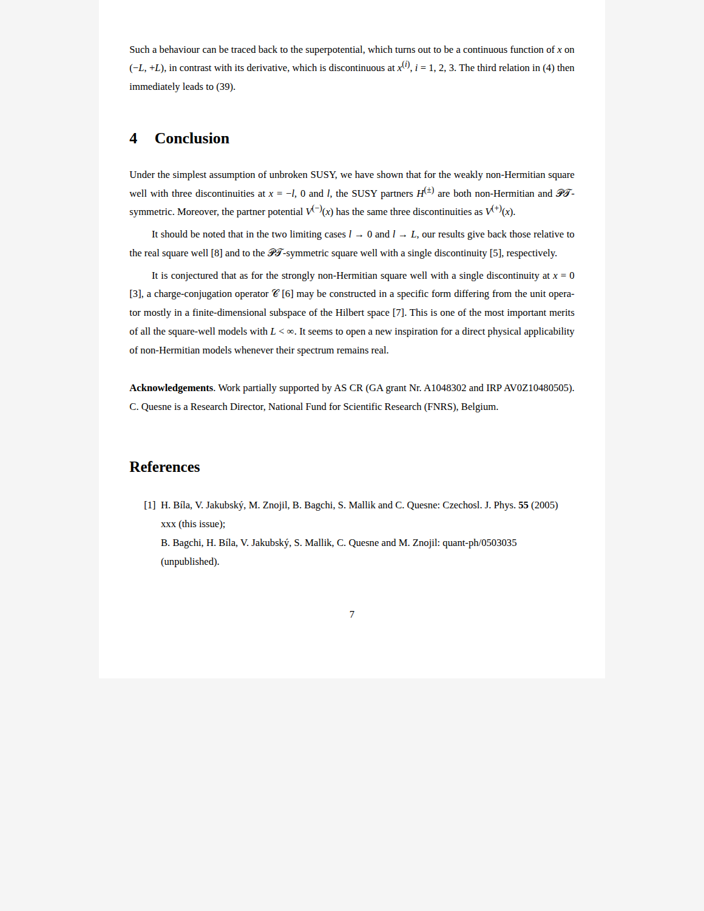Such a behaviour can be traced back to the superpotential, which turns out to be a continuous function of x on (−L, +L), in contrast with its derivative, which is discontinuous at x(i), i = 1, 2, 3. The third relation in (4) then immediately leads to (39).
4 Conclusion
Under the simplest assumption of unbroken SUSY, we have shown that for the weakly non-Hermitian square well with three discontinuities at x = −l, 0 and l, the SUSY partners H(±) are both non-Hermitian and 𝒫𝒯-symmetric. Moreover, the partner potential V(−)(x) has the same three discontinuities as V(+)(x).
It should be noted that in the two limiting cases l → 0 and l → L, our results give back those relative to the real square well [8] and to the 𝒫𝒯-symmetric square well with a single discontinuity [5], respectively.
It is conjectured that as for the strongly non-Hermitian square well with a single discontinuity at x = 0 [3], a charge-conjugation operator 𝒞 [6] may be constructed in a specific form differing from the unit operator mostly in a finite-dimensional subspace of the Hilbert space [7]. This is one of the most important merits of all the square-well models with L < ∞. It seems to open a new inspiration for a direct physical applicability of non-Hermitian models whenever their spectrum remains real.
Acknowledgements. Work partially supported by AS CR (GA grant Nr. A1048302 and IRP AV0Z10480505). C. Quesne is a Research Director, National Fund for Scientific Research (FNRS), Belgium.
References
[1] H. Bíla, V. Jakubský, M. Znojil, B. Bagchi, S. Mallik and C. Quesne: Czechosl. J. Phys. 55 (2005) xxx (this issue); B. Bagchi, H. Bíla, V. Jakubský, S. Mallik, C. Quesne and M. Znojil: quant-ph/0503035 (unpublished).
7